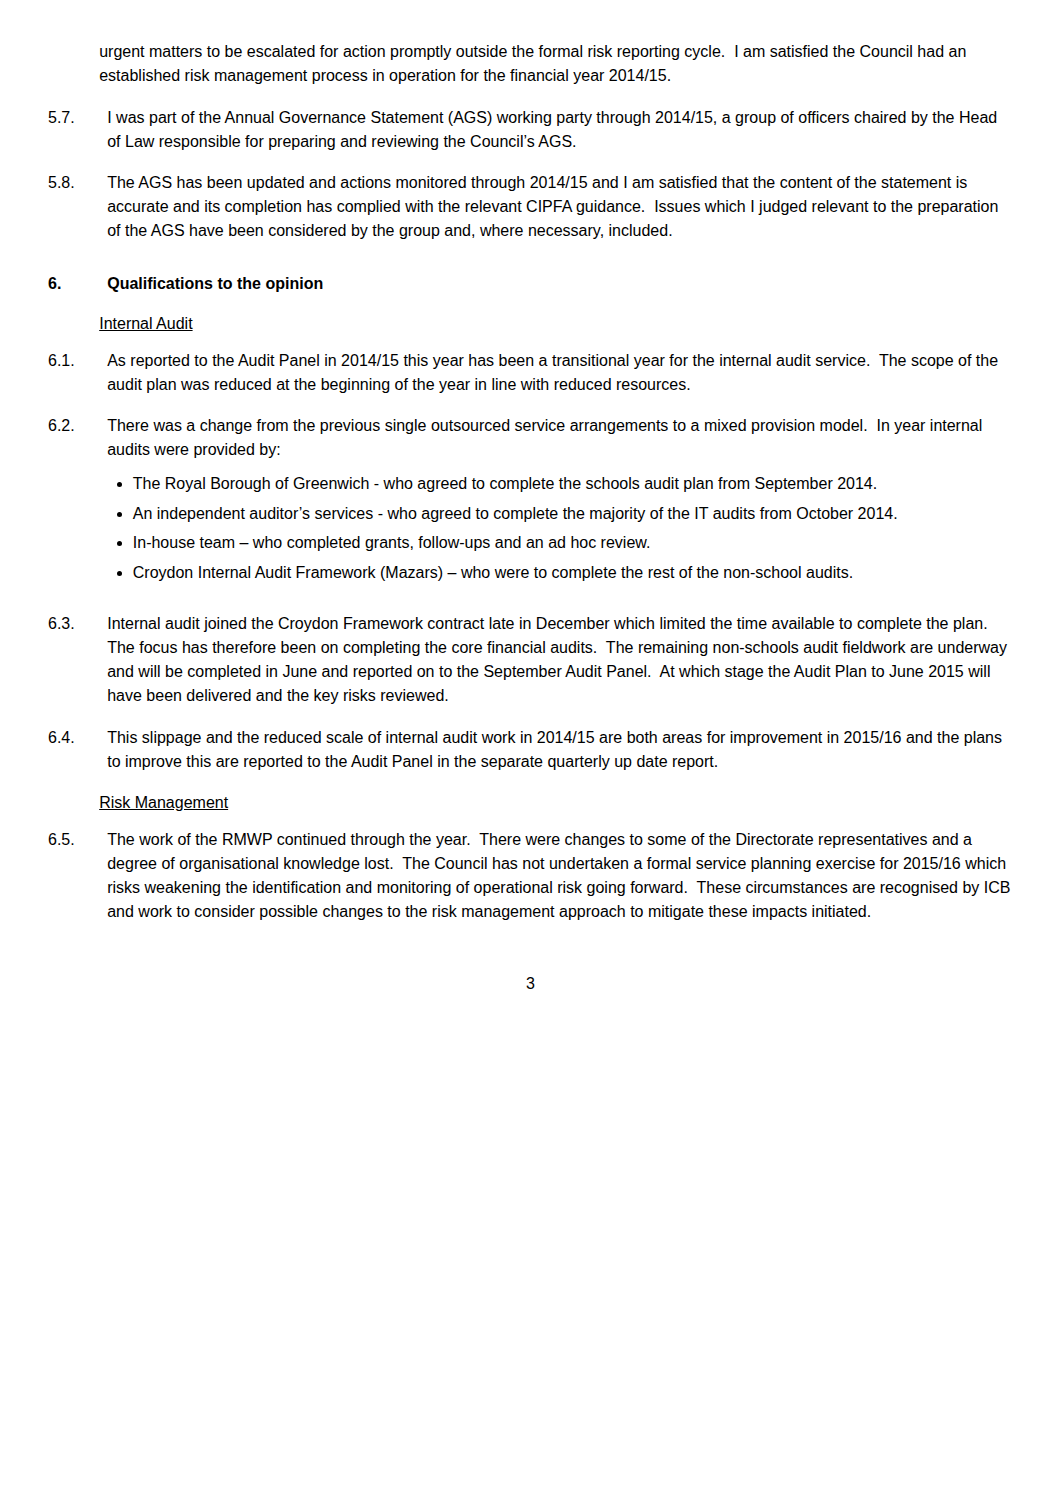urgent matters to be escalated for action promptly outside the formal risk reporting cycle. I am satisfied the Council had an established risk management process in operation for the financial year 2014/15.
5.7.
I was part of the Annual Governance Statement (AGS) working party through 2014/15, a group of officers chaired by the Head of Law responsible for preparing and reviewing the Council’s AGS.
5.8.
The AGS has been updated and actions monitored through 2014/15 and I am satisfied that the content of the statement is accurate and its completion has complied with the relevant CIPFA guidance. Issues which I judged relevant to the preparation of the AGS have been considered by the group and, where necessary, included.
6. Qualifications to the opinion
Internal Audit
6.1.
As reported to the Audit Panel in 2014/15 this year has been a transitional year for the internal audit service. The scope of the audit plan was reduced at the beginning of the year in line with reduced resources.
6.2.
There was a change from the previous single outsourced service arrangements to a mixed provision model. In year internal audits were provided by:
The Royal Borough of Greenwich - who agreed to complete the schools audit plan from September 2014.
An independent auditor’s services - who agreed to complete the majority of the IT audits from October 2014.
In-house team – who completed grants, follow-ups and an ad hoc review.
Croydon Internal Audit Framework (Mazars) – who were to complete the rest of the non-school audits.
6.3.
Internal audit joined the Croydon Framework contract late in December which limited the time available to complete the plan. The focus has therefore been on completing the core financial audits. The remaining non-schools audit fieldwork are underway and will be completed in June and reported on to the September Audit Panel. At which stage the Audit Plan to June 2015 will have been delivered and the key risks reviewed.
6.4.
This slippage and the reduced scale of internal audit work in 2014/15 are both areas for improvement in 2015/16 and the plans to improve this are reported to the Audit Panel in the separate quarterly up date report.
Risk Management
6.5.
The work of the RMWP continued through the year. There were changes to some of the Directorate representatives and a degree of organisational knowledge lost. The Council has not undertaken a formal service planning exercise for 2015/16 which risks weakening the identification and monitoring of operational risk going forward. These circumstances are recognised by ICB and work to consider possible changes to the risk management approach to mitigate these impacts initiated.
3